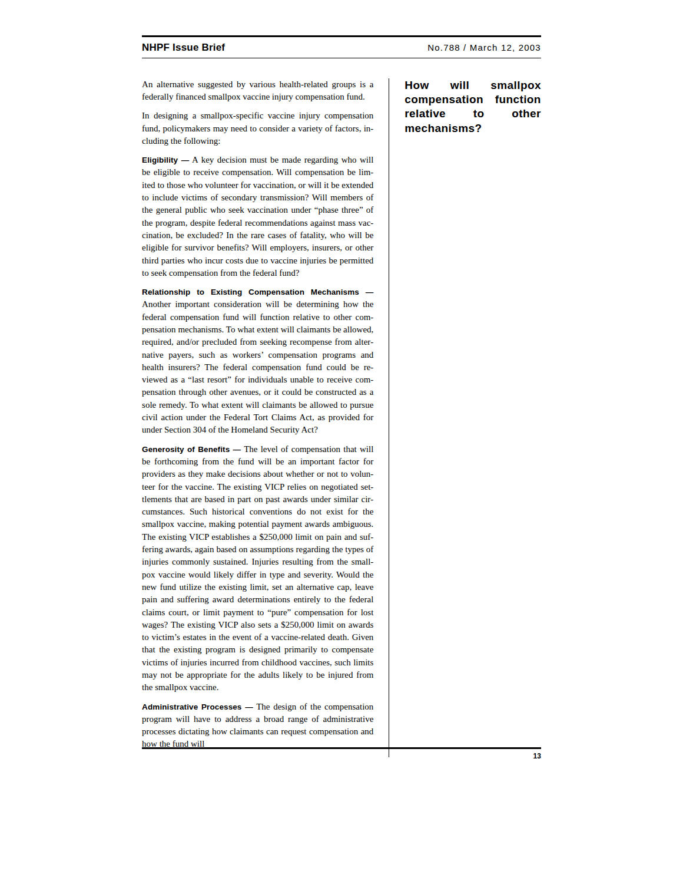NHPF Issue Brief No.788 / March 12, 2003
An alternative suggested by various health-related groups is a federally financed smallpox vaccine injury compensation fund.
In designing a smallpox-specific vaccine injury compensation fund, policymakers may need to consider a variety of factors, including the following:
Eligibility — A key decision must be made regarding who will be eligible to receive compensation. Will compensation be limited to those who volunteer for vaccination, or will it be extended to include victims of secondary transmission? Will members of the general public who seek vaccination under “phase three” of the program, despite federal recommendations against mass vaccination, be excluded? In the rare cases of fatality, who will be eligible for survivor benefits? Will employers, insurers, or other third parties who incur costs due to vaccine injuries be permitted to seek compensation from the federal fund?
Relationship to Existing Compensation Mechanisms — Another important consideration will be determining how the federal compensation fund will function relative to other compensation mechanisms. To what extent will claimants be allowed, required, and/or precluded from seeking recompense from alternative payers, such as workers’ compensation programs and health insurers? The federal compensation fund could be reviewed as a “last resort” for individuals unable to receive compensation through other avenues, or it could be constructed as a sole remedy. To what extent will claimants be allowed to pursue civil action under the Federal Tort Claims Act, as provided for under Section 304 of the Homeland Security Act?
Generosity of Benefits — The level of compensation that will be forthcoming from the fund will be an important factor for providers as they make decisions about whether or not to volunteer for the vaccine. The existing VICP relies on negotiated settlements that are based in part on past awards under similar circumstances. Such historical conventions do not exist for the smallpox vaccine, making potential payment awards ambiguous. The existing VICP establishes a $250,000 limit on pain and suffering awards, again based on assumptions regarding the types of injuries commonly sustained. Injuries resulting from the smallpox vaccine would likely differ in type and severity. Would the new fund utilize the existing limit, set an alternative cap, leave pain and suffering award determinations entirely to the federal claims court, or limit payment to “pure” compensation for lost wages? The existing VICP also sets a $250,000 limit on awards to victim’s estates in the event of a vaccine-related death. Given that the existing program is designed primarily to compensate victims of injuries incurred from childhood vaccines, such limits may not be appropriate for the adults likely to be injured from the smallpox vaccine.
Administrative Processes — The design of the compensation program will have to address a broad range of administrative processes dictating how claimants can request compensation and how the fund will
How will smallpox compensation function relative to other mechanisms?
13